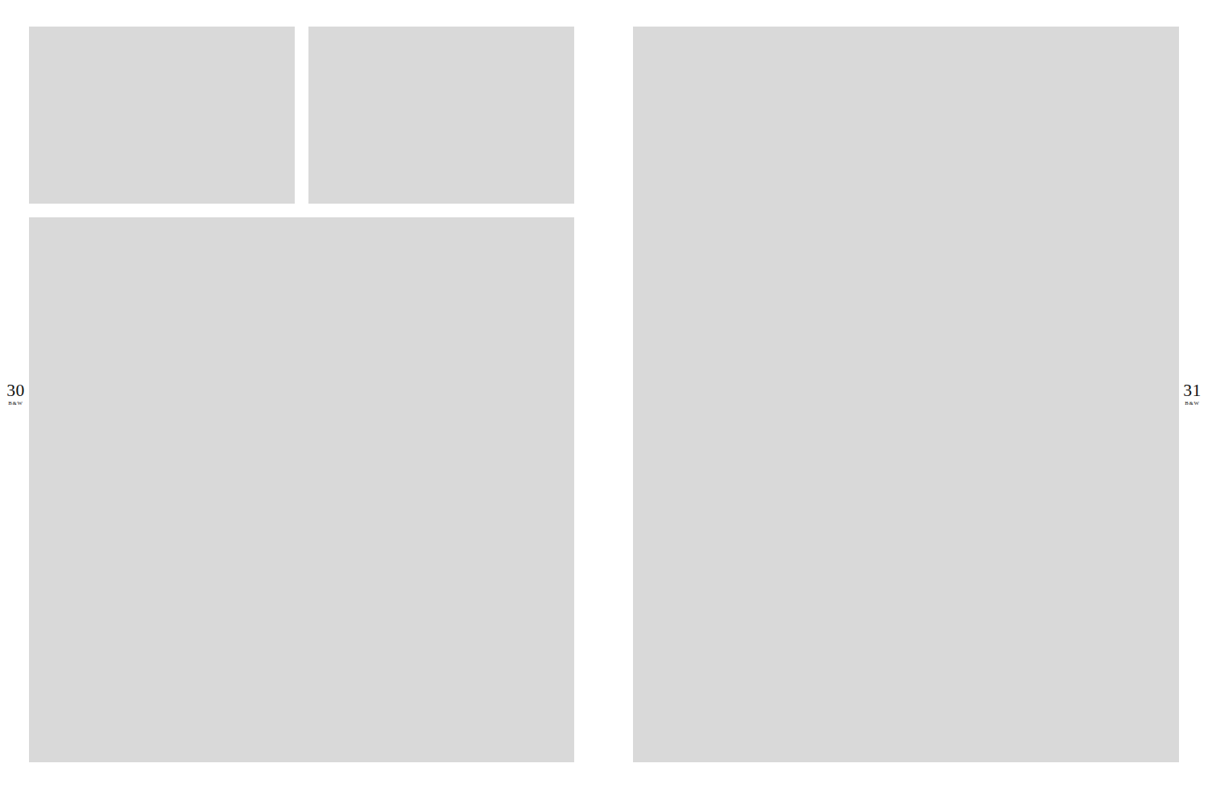Black-and-white street photography spread, pages 30 and 31
30 B&W
31 B&W